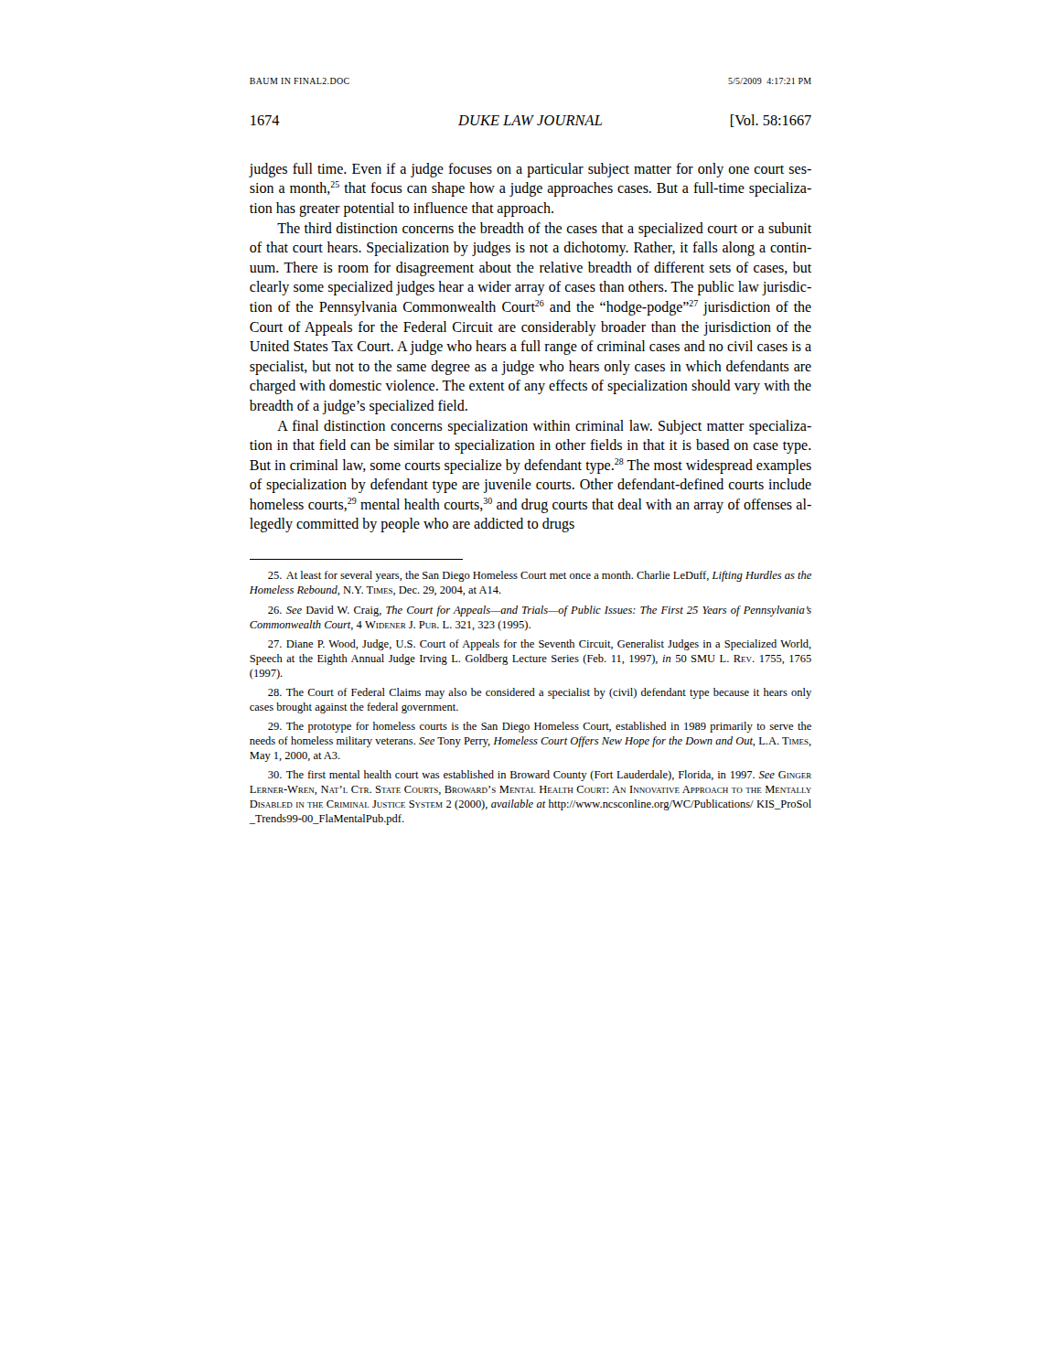Baum in Final2.doc 5/5/2009 4:17:21 PM
1674 DUKE LAW JOURNAL [Vol. 58:1667
judges full time. Even if a judge focuses on a particular subject matter for only one court session a month,25 that focus can shape how a judge approaches cases. But a full-time specialization has greater potential to influence that approach.
The third distinction concerns the breadth of the cases that a specialized court or a subunit of that court hears. Specialization by judges is not a dichotomy. Rather, it falls along a continuum. There is room for disagreement about the relative breadth of different sets of cases, but clearly some specialized judges hear a wider array of cases than others. The public law jurisdiction of the Pennsylvania Commonwealth Court26 and the “hodge-podge”27 jurisdiction of the Court of Appeals for the Federal Circuit are considerably broader than the jurisdiction of the United States Tax Court. A judge who hears a full range of criminal cases and no civil cases is a specialist, but not to the same degree as a judge who hears only cases in which defendants are charged with domestic violence. The extent of any effects of specialization should vary with the breadth of a judge’s specialized field.
A final distinction concerns specialization within criminal law. Subject matter specialization in that field can be similar to specialization in other fields in that it is based on case type. But in criminal law, some courts specialize by defendant type.28 The most widespread examples of specialization by defendant type are juvenile courts. Other defendant-defined courts include homeless courts,29 mental health courts,30 and drug courts that deal with an array of offenses allegedly committed by people who are addicted to drugs
25. At least for several years, the San Diego Homeless Court met once a month. Charlie LeDuff, Lifting Hurdles as the Homeless Rebound, N.Y. Times, Dec. 29, 2004, at A14.
26. See David W. Craig, The Court for Appeals—and Trials—of Public Issues: The First 25 Years of Pennsylvania’s Commonwealth Court, 4 Widener J. Pub. L. 321, 323 (1995).
27. Diane P. Wood, Judge, U.S. Court of Appeals for the Seventh Circuit, Generalist Judges in a Specialized World, Speech at the Eighth Annual Judge Irving L. Goldberg Lecture Series (Feb. 11, 1997), in 50 SMU L. Rev. 1755, 1765 (1997).
28. The Court of Federal Claims may also be considered a specialist by (civil) defendant type because it hears only cases brought against the federal government.
29. The prototype for homeless courts is the San Diego Homeless Court, established in 1989 primarily to serve the needs of homeless military veterans. See Tony Perry, Homeless Court Offers New Hope for the Down and Out, L.A. Times, May 1, 2000, at A3.
30. The first mental health court was established in Broward County (Fort Lauderdale), Florida, in 1997. See Ginger Lerner-Wren, Nat’l Ctr. State Courts, Broward’s Mental Health Court: An Innovative Approach to the Mentally Disabled in the Criminal Justice System 2 (2000), available at http://www.ncsconline.org/WC/Publications/ KIS_ProSol_Trends99-00_FlaMentalPub.pdf.